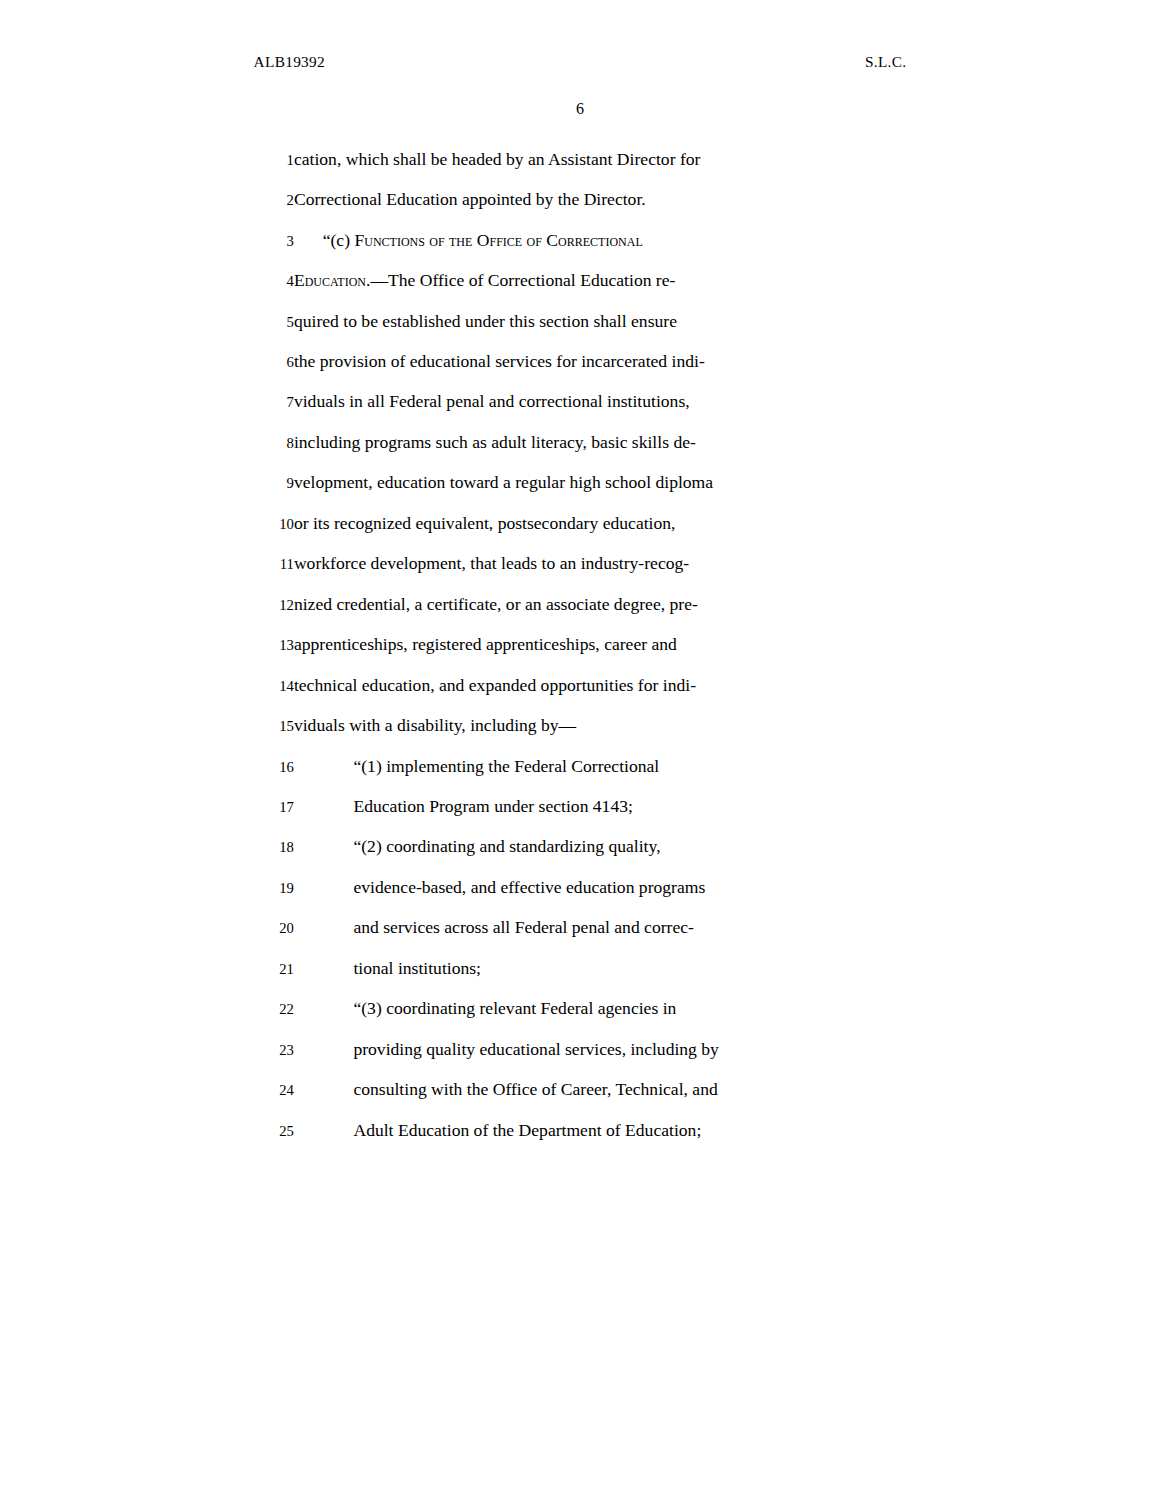ALB19392 S.L.C.
6
| 1 | cation, which shall be headed by an Assistant Director for |
| 2 | Correctional Education appointed by the Director. |
| 3 | “(c) F unctions of the O ffice of C orrectional |
| 4 | E ducation .—The Office of Correctional Education re- |
| 5 | quired to be established under this section shall ensure |
| 6 | the provision of educational services for incarcerated indi- |
| 7 | viduals in all Federal penal and correctional institutions, |
| 8 | including programs such as adult literacy, basic skills de- |
| 9 | velopment, education toward a regular high school diploma |
| 10 | or its recognized equivalent, postsecondary education, |
| 11 | workforce development, that leads to an industry-recog- |
| 12 | nized credential, a certificate, or an associate degree, pre- |
| 13 | apprenticeships, registered apprenticeships, career and |
| 14 | technical education, and expanded opportunities for indi- |
| 15 | viduals with a disability, including by— |
| 16 | “(1) implementing the Federal Correctional |
| 17 | Education Program under section 4143; |
| 18 | “(2) coordinating and standardizing quality, |
| 19 | evidence-based, and effective education programs |
| 20 | and services across all Federal penal and correc- |
| 21 | tional institutions; |
| 22 | “(3) coordinating relevant Federal agencies in |
| 23 | providing quality educational services, including by |
| 24 | consulting with the Office of Career, Technical, and |
| 25 | Adult Education of the Department of Education; |